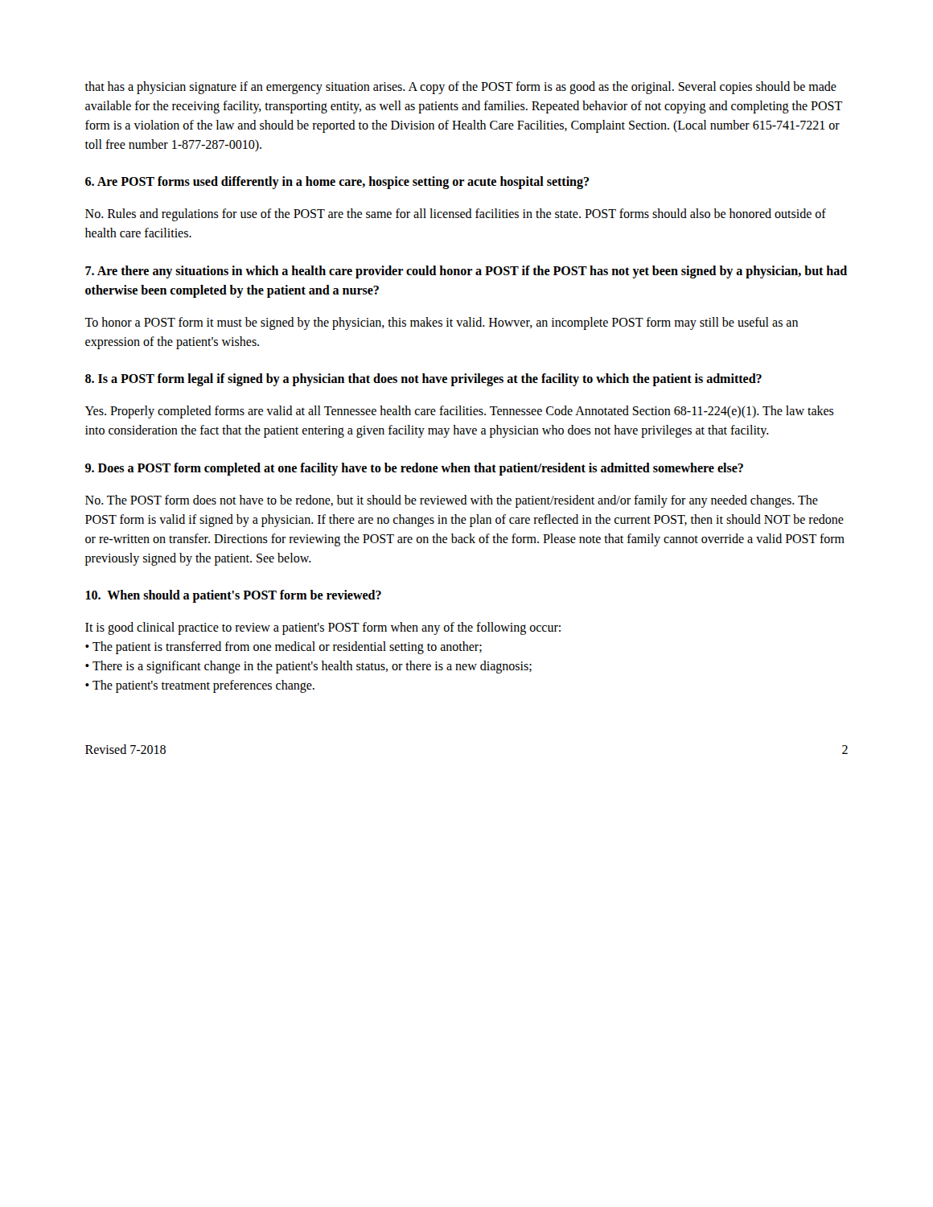that has a physician signature if an emergency situation arises. A copy of the POST form is as good as the original. Several copies should be made available for the receiving facility, transporting entity, as well as patients and families. Repeated behavior of not copying and completing the POST form is a violation of the law and should be reported to the Division of Health Care Facilities, Complaint Section. (Local number 615-741-7221 or toll free number 1-877-287-0010).
6. Are POST forms used differently in a home care, hospice setting or acute hospital setting?
No. Rules and regulations for use of the POST are the same for all licensed facilities in the state. POST forms should also be honored outside of health care facilities.
7. Are there any situations in which a health care provider could honor a POST if the POST has not yet been signed by a physician, but had otherwise been completed by the patient and a nurse?
To honor a POST form it must be signed by the physician, this makes it valid. Howver, an incomplete POST form may still be useful as an expression of the patient's wishes.
8. Is a POST form legal if signed by a physician that does not have privileges at the facility to which the patient is admitted?
Yes. Properly completed forms are valid at all Tennessee health care facilities. Tennessee Code Annotated Section 68-11-224(e)(1). The law takes into consideration the fact that the patient entering a given facility may have a physician who does not have privileges at that facility.
9. Does a POST form completed at one facility have to be redone when that patient/resident is admitted somewhere else?
No. The POST form does not have to be redone, but it should be reviewed with the patient/resident and/or family for any needed changes. The POST form is valid if signed by a physician. If there are no changes in the plan of care reflected in the current POST, then it should NOT be redone or re-written on transfer. Directions for reviewing the POST are on the back of the form. Please note that family cannot override a valid POST form previously signed by the patient. See below.
10. When should a patient's POST form be reviewed?
It is good clinical practice to review a patient's POST form when any of the following occur:
• The patient is transferred from one medical or residential setting to another;
• There is a significant change in the patient's health status, or there is a new diagnosis;
• The patient's treatment preferences change.
Revised 7-2018 2